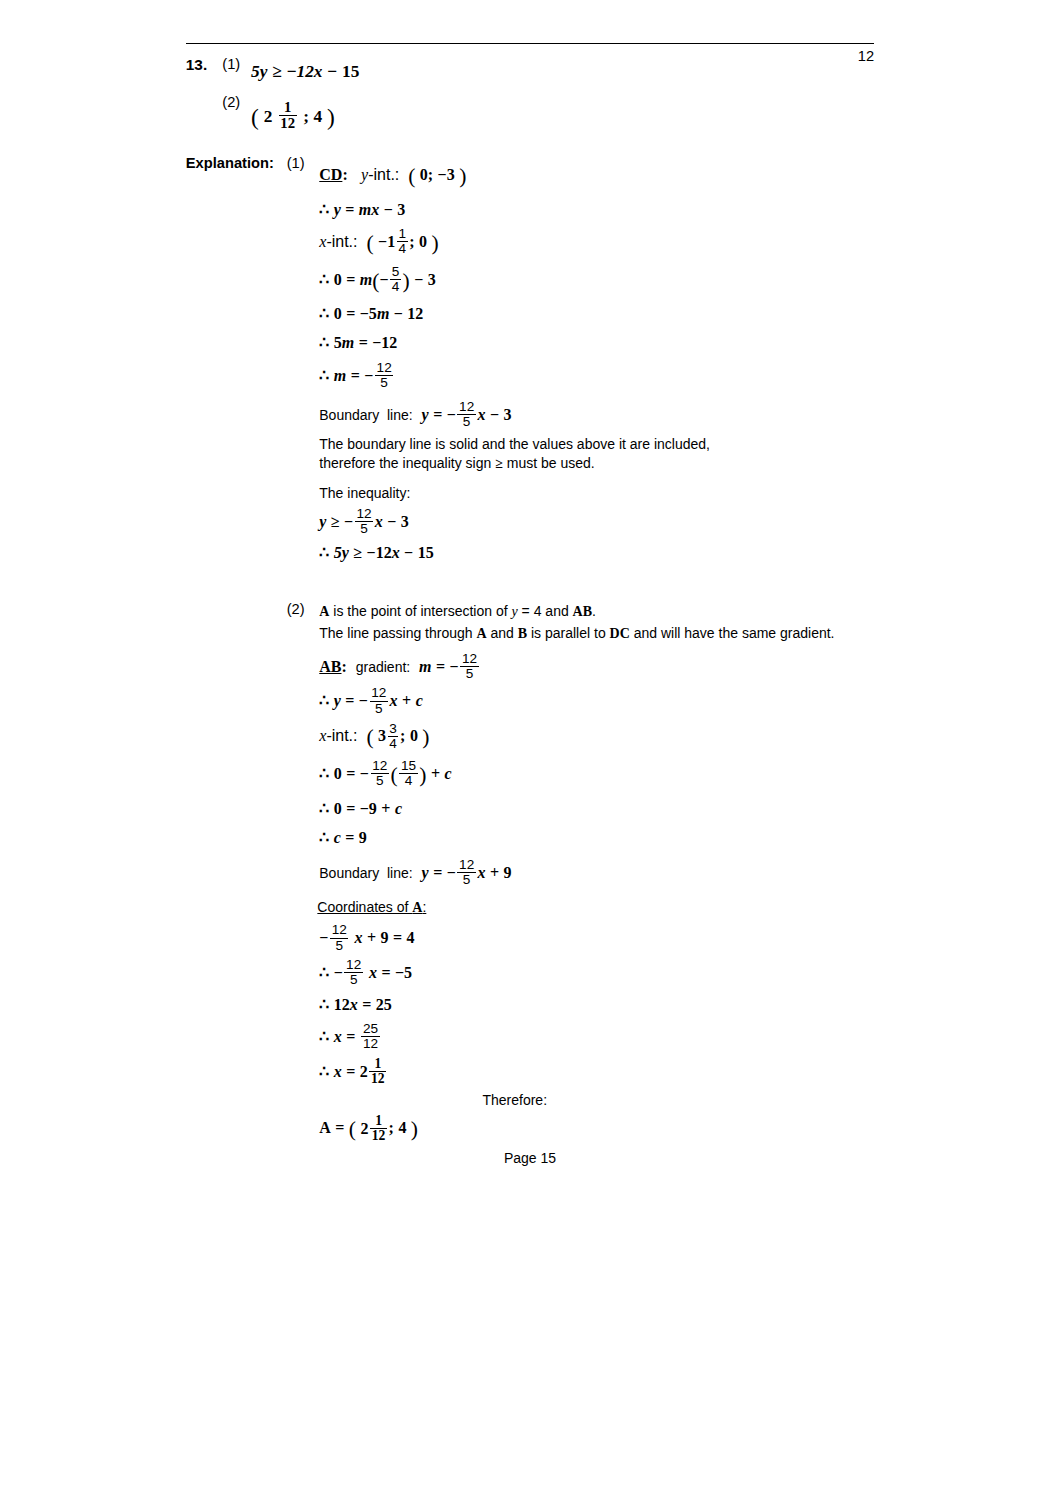12
13.
(1)
5y ≥ −12x − 15
(2)
( 2 112 ; 4 )
Explanation:
(1)
CD: y-int.: ( 0; −3 )
∴ y = mx − 3
x-int.: ( −114; 0 )
∴ 0 = m(−54) − 3
∴ 0 = −5 m − 12
∴ 5 m = −12
∴ m = −125
Boundary line: y = −125 x − 3
The boundary line is solid and the values above it are included,
therefore the inequality sign ≥ must be used.
The inequality:
y ≥ −125 x − 3
∴ 5y ≥ −12 x − 15
(2)
A is the point of intersection of y = 4 and AB.
The line passing through A and B is parallel to DC and will have the same gradient.
AB: gradient: m = −125
∴ y = −125 x + c
x-int.: ( 334; 0 )
∴ 0 = −125(154) + c
∴ 0 = −9 + c
∴ c = 9
Boundary line: y = −125 x + 9
Coordinates of A:
−125 x + 9 = 4
∴ −125 x = −5
∴ 12 x = 25
∴ x = 2512
∴ x = 2112
Therefore:
A = ( 2112; 4 )
Page 15